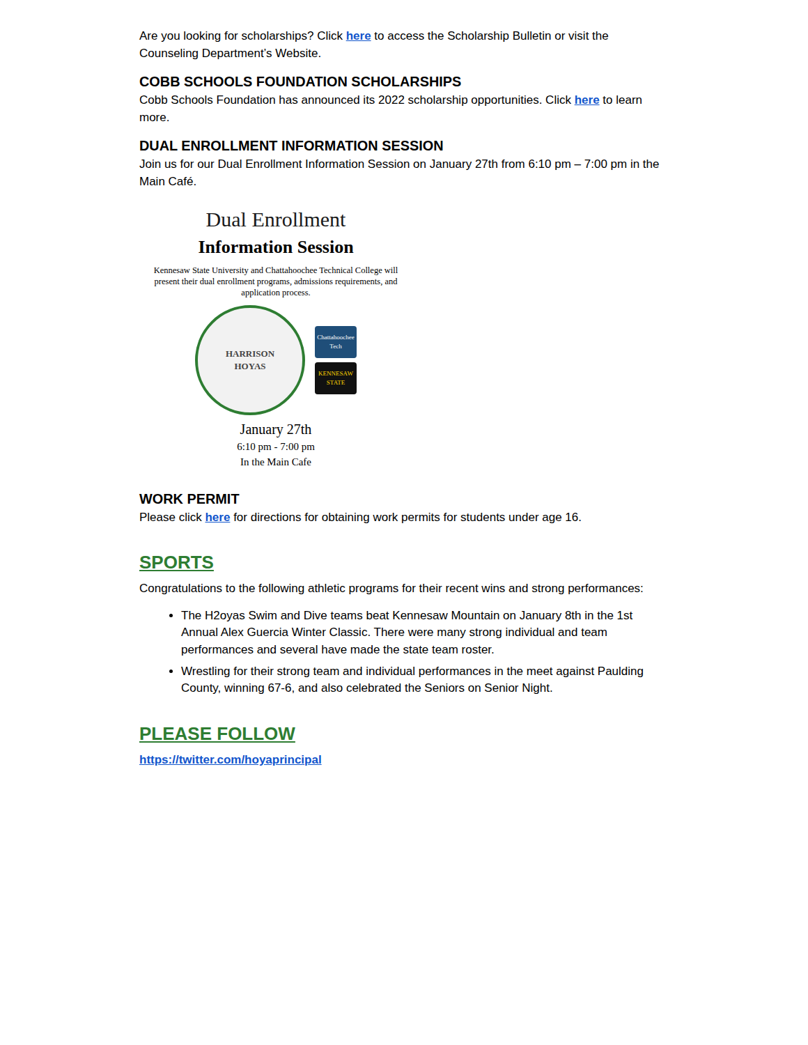Are you looking for scholarships? Click here to access the Scholarship Bulletin or visit the Counseling Department’s Website.
Cobb Schools Foundation Scholarships
Cobb Schools Foundation has announced its 2022 scholarship opportunities. Click here to learn more.
Dual Enrollment Information Session
Join us for our Dual Enrollment Information Session on January 27th from 6:10 pm – 7:00 pm in the Main Café.
Dual Enrollment
Information Session
Kennesaw State University and Chattahoochee Technical College will present their dual enrollment programs, admissions requirements, and application process.
HARRISON
HOYAS
Chattahoochee
Tech
KENNESAW
STATE
January 27th
6:10 pm - 7:00 pm
In the Main Cafe
Work Permit
Please click here for directions for obtaining work permits for students under age 16.
SPORTS
Congratulations to the following athletic programs for their recent wins and strong performances:
The H2oyas Swim and Dive teams beat Kennesaw Mountain on January 8th in the 1st Annual Alex Guercia Winter Classic. There were many strong individual and team performances and several have made the state team roster.
Wrestling for their strong team and individual performances in the meet against Paulding County, winning 67-6, and also celebrated the Seniors on Senior Night.
PLEASE FOLLOW
https://twitter.com/hoyaprincipal